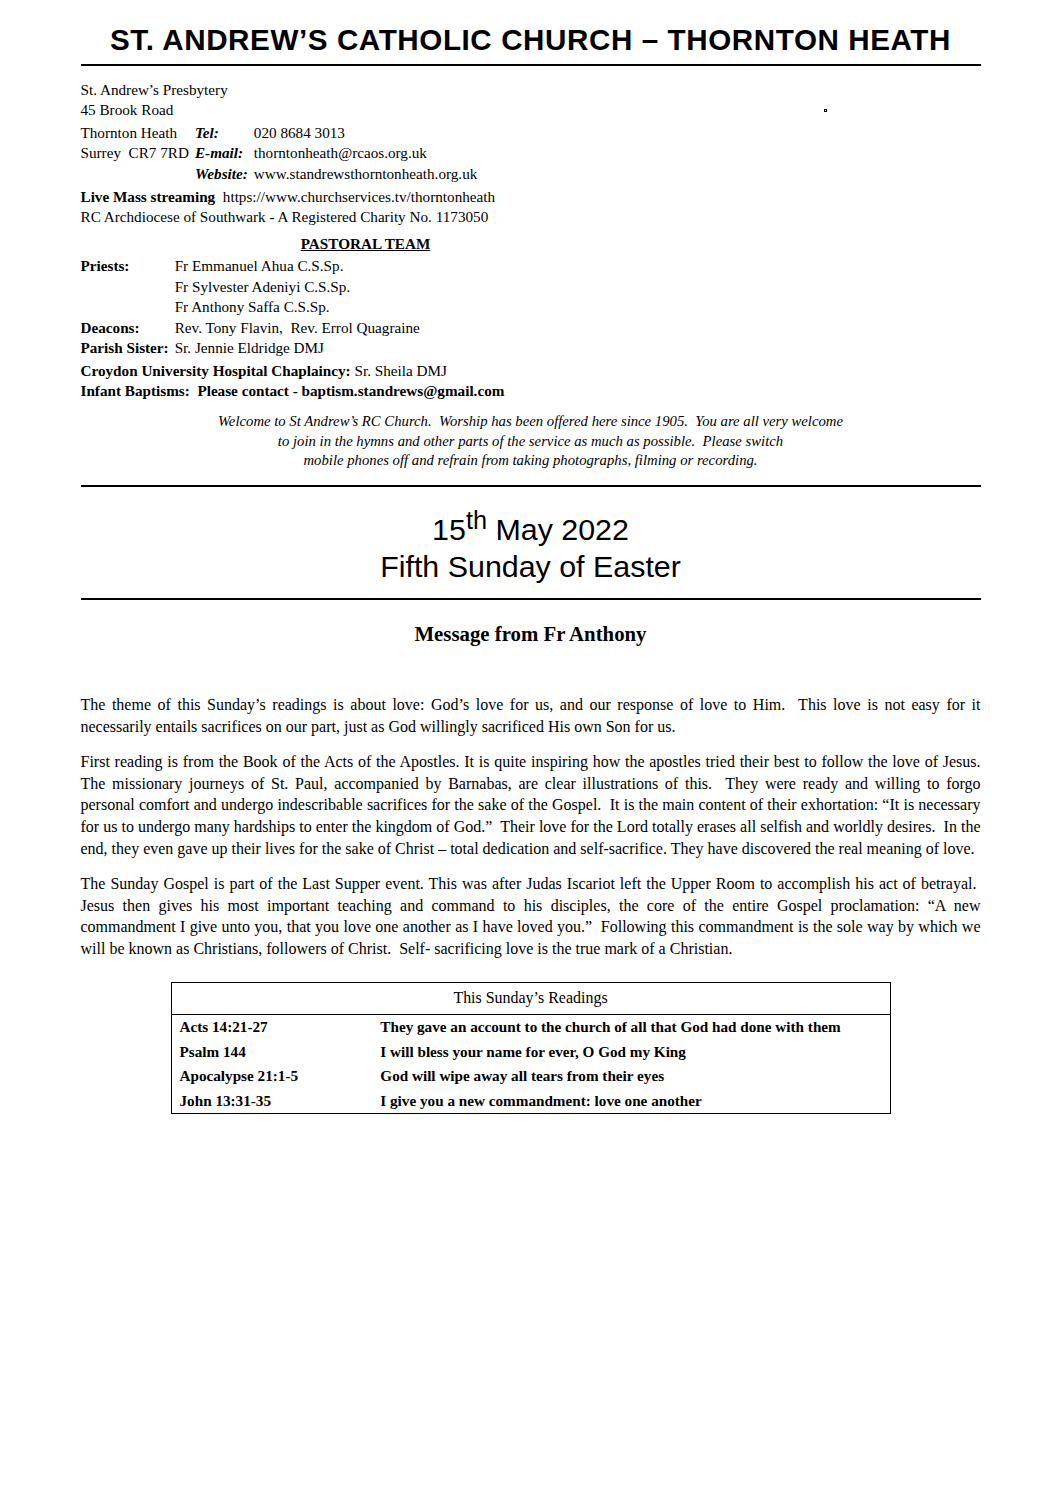St. Andrew’s Catholic Church – Thornton Heath
St. Andrew’s Presbytery
45 Brook Road
| Thornton Heath | Tel: | 020 8684 3013 |
| Surrey CR7 7RD | E-mail: | thorntonheath@rcaos.org.uk |
| | Website: | www.standrewsthorntonheath.org.uk |
Live Mass streaming https://www.churchservices.tv/thorntonheath
RC Archdiocese of Southwark - A Registered Charity No. 1173050
PASTORAL TEAM
| Priests: | Fr Emmanuel Ahua C.S.Sp. |
| | Fr Sylvester Adeniyi C.S.Sp. |
| | Fr Anthony Saffa C.S.Sp. |
| Deacons: | Rev. Tony Flavin, Rev. Errol Quagraine |
| Parish Sister: | Sr. Jennie Eldridge DMJ |
Croydon University Hospital Chaplaincy: Sr. Sheila DMJ
Infant Baptisms: Please contact - baptism.standrews@gmail.com
Welcome to St Andrew’s RC Church. Worship has been offered here since 1905. You are all very welcome
to join in the hymns and other parts of the service as much as possible. Please switch
mobile phones off and refrain from taking photographs, filming or recording.
15th May 2022
Fifth Sunday of Easter
Message from Fr Anthony
The theme of this Sunday’s readings is about love: God’s love for us, and our response of love to Him. This love is not easy for it necessarily entails sacrifices on our part, just as God willingly sacrificed His own Son for us.
First reading is from the Book of the Acts of the Apostles. It is quite inspiring how the apostles tried their best to follow the love of Jesus. The missionary journeys of St. Paul, accompanied by Barnabas, are clear illustrations of this. They were ready and willing to forgo personal comfort and undergo indescribable sacrifices for the sake of the Gospel. It is the main content of their exhortation: “It is necessary for us to undergo many hardships to enter the kingdom of God.” Their love for the Lord totally erases all selfish and worldly desires. In the end, they even gave up their lives for the sake of Christ – total dedication and self-sacrifice. They have discovered the real meaning of love.
The Sunday Gospel is part of the Last Supper event. This was after Judas Iscariot left the Upper Room to accomplish his act of betrayal. Jesus then gives his most important teaching and command to his disciples, the core of the entire Gospel proclamation: “A new commandment I give unto you, that you love one another as I have loved you.” Following this commandment is the sole way by which we will be known as Christians, followers of Christ. Self- sacrificing love is the true mark of a Christian.
This Sunday’s Readings
| Acts 14:21-27 | They gave an account to the church of all that God had done with them |
| Psalm 144 | I will bless your name for ever, O God my King |
| Apocalypse 21:1-5 | God will wipe away all tears from their eyes |
| John 13:31-35 | I give you a new commandment: love one another |